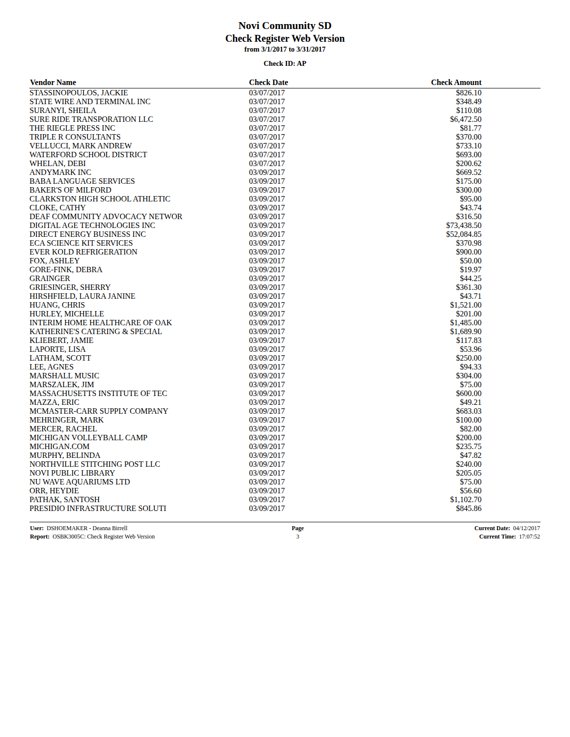Novi Community SD
Check Register Web Version
from 3/1/2017 to 3/31/2017
Check ID: AP
| Vendor Name | Check Date | Check Amount |
| --- | --- | --- |
| STASSINOPOULOS, JACKIE | 03/07/2017 | $826.10 |
| STATE WIRE AND TERMINAL INC | 03/07/2017 | $348.49 |
| SURANYI, SHEILA | 03/07/2017 | $110.08 |
| SURE RIDE TRANSPORATION LLC | 03/07/2017 | $6,472.50 |
| THE RIEGLE PRESS INC | 03/07/2017 | $81.77 |
| TRIPLE R CONSULTANTS | 03/07/2017 | $370.00 |
| VELLUCCI, MARK ANDREW | 03/07/2017 | $733.10 |
| WATERFORD SCHOOL DISTRICT | 03/07/2017 | $693.00 |
| WHELAN, DEBI | 03/07/2017 | $200.62 |
| ANDYMARK INC | 03/09/2017 | $669.52 |
| BABA LANGUAGE SERVICES | 03/09/2017 | $175.00 |
| BAKER'S OF MILFORD | 03/09/2017 | $300.00 |
| CLARKSTON HIGH SCHOOL ATHLETIC | 03/09/2017 | $95.00 |
| CLOKE, CATHY | 03/09/2017 | $43.74 |
| DEAF COMMUNITY ADVOCACY NETWOR | 03/09/2017 | $316.50 |
| DIGITAL AGE TECHNOLOGIES INC | 03/09/2017 | $73,438.50 |
| DIRECT ENERGY BUSINESS INC | 03/09/2017 | $52,084.85 |
| ECA SCIENCE KIT SERVICES | 03/09/2017 | $370.98 |
| EVER KOLD REFRIGERATION | 03/09/2017 | $900.00 |
| FOX, ASHLEY | 03/09/2017 | $50.00 |
| GORE-FINK, DEBRA | 03/09/2017 | $19.97 |
| GRAINGER | 03/09/2017 | $44.25 |
| GRIESINGER, SHERRY | 03/09/2017 | $361.30 |
| HIRSHFIELD, LAURA JANINE | 03/09/2017 | $43.71 |
| HUANG, CHRIS | 03/09/2017 | $1,521.00 |
| HURLEY, MICHELLE | 03/09/2017 | $201.00 |
| INTERIM HOME HEALTHCARE OF OAK | 03/09/2017 | $1,485.00 |
| KATHERINE'S CATERING & SPECIAL | 03/09/2017 | $1,689.90 |
| KLIEBERT, JAMIE | 03/09/2017 | $117.83 |
| LAPORTE, LISA | 03/09/2017 | $53.96 |
| LATHAM, SCOTT | 03/09/2017 | $250.00 |
| LEE, AGNES | 03/09/2017 | $94.33 |
| MARSHALL MUSIC | 03/09/2017 | $304.00 |
| MARSZALEK, JIM | 03/09/2017 | $75.00 |
| MASSACHUSETTS INSTITUTE OF TEC | 03/09/2017 | $600.00 |
| MAZZA, ERIC | 03/09/2017 | $49.21 |
| MCMASTER-CARR SUPPLY COMPANY | 03/09/2017 | $683.03 |
| MEHRINGER, MARK | 03/09/2017 | $100.00 |
| MERCER, RACHEL | 03/09/2017 | $82.00 |
| MICHIGAN VOLLEYBALL CAMP | 03/09/2017 | $200.00 |
| MICHIGAN.COM | 03/09/2017 | $235.75 |
| MURPHY, BELINDA | 03/09/2017 | $47.82 |
| NORTHVILLE STITCHING POST LLC | 03/09/2017 | $240.00 |
| NOVI PUBLIC LIBRARY | 03/09/2017 | $205.05 |
| NU WAVE AQUARIUMS LTD | 03/09/2017 | $75.00 |
| ORR, HEYDIE | 03/09/2017 | $56.60 |
| PATHAK, SANTOSH | 03/09/2017 | $1,102.70 |
| PRESIDIO INFRASTRUCTURE SOLUTI | 03/09/2017 | $845.86 |
| User: DSHOEMAKER - Deanna Birrell | Page | Current Date: 04/12/2017 |
| Report: OSBK3005C: Check Register Web Version | 3 | Current Time: 17:07:52 |